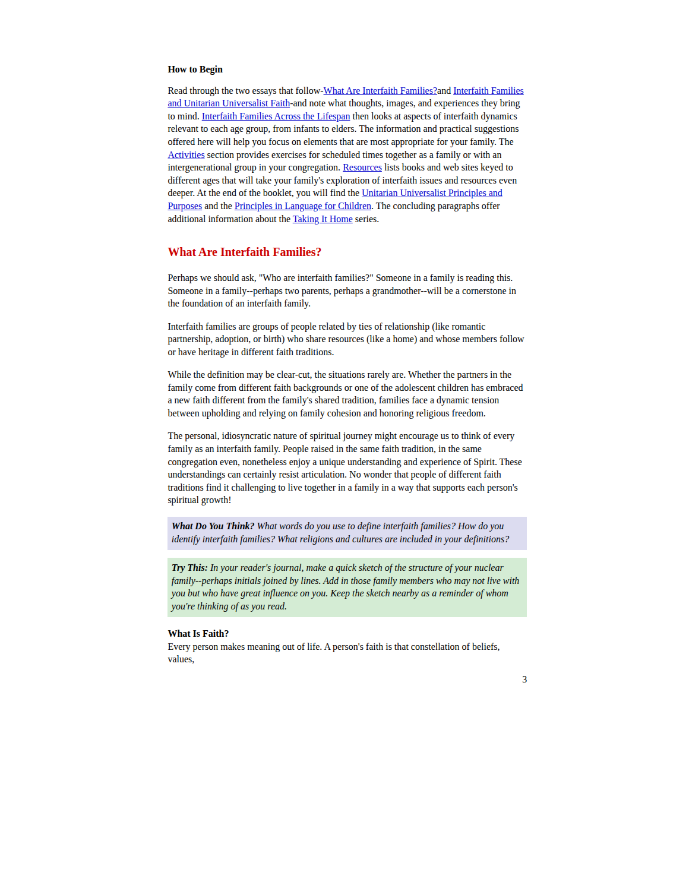How to Begin
Read through the two essays that follow-What Are Interfaith Families?and Interfaith Families and Unitarian Universalist Faith-and note what thoughts, images, and experiences they bring to mind. Interfaith Families Across the Lifespan then looks at aspects of interfaith dynamics relevant to each age group, from infants to elders. The information and practical suggestions offered here will help you focus on elements that are most appropriate for your family. The Activities section provides exercises for scheduled times together as a family or with an intergenerational group in your congregation. Resources lists books and web sites keyed to different ages that will take your family's exploration of interfaith issues and resources even deeper. At the end of the booklet, you will find the Unitarian Universalist Principles and Purposes and the Principles in Language for Children. The concluding paragraphs offer additional information about the Taking It Home series.
What Are Interfaith Families?
Perhaps we should ask, "Who are interfaith families?" Someone in a family is reading this. Someone in a family--perhaps two parents, perhaps a grandmother--will be a cornerstone in the foundation of an interfaith family.
Interfaith families are groups of people related by ties of relationship (like romantic partnership, adoption, or birth) who share resources (like a home) and whose members follow or have heritage in different faith traditions.
While the definition may be clear-cut, the situations rarely are. Whether the partners in the family come from different faith backgrounds or one of the adolescent children has embraced a new faith different from the family's shared tradition, families face a dynamic tension between upholding and relying on family cohesion and honoring religious freedom.
The personal, idiosyncratic nature of spiritual journey might encourage us to think of every family as an interfaith family. People raised in the same faith tradition, in the same congregation even, nonetheless enjoy a unique understanding and experience of Spirit. These understandings can certainly resist articulation. No wonder that people of different faith traditions find it challenging to live together in a family in a way that supports each person's spiritual growth!
What Do You Think? What words do you use to define interfaith families? How do you identify interfaith families? What religions and cultures are included in your definitions?
Try This: In your reader's journal, make a quick sketch of the structure of your nuclear family--perhaps initials joined by lines. Add in those family members who may not live with you but who have great influence on you. Keep the sketch nearby as a reminder of whom you're thinking of as you read.
What Is Faith?
Every person makes meaning out of life. A person's faith is that constellation of beliefs, values,
3